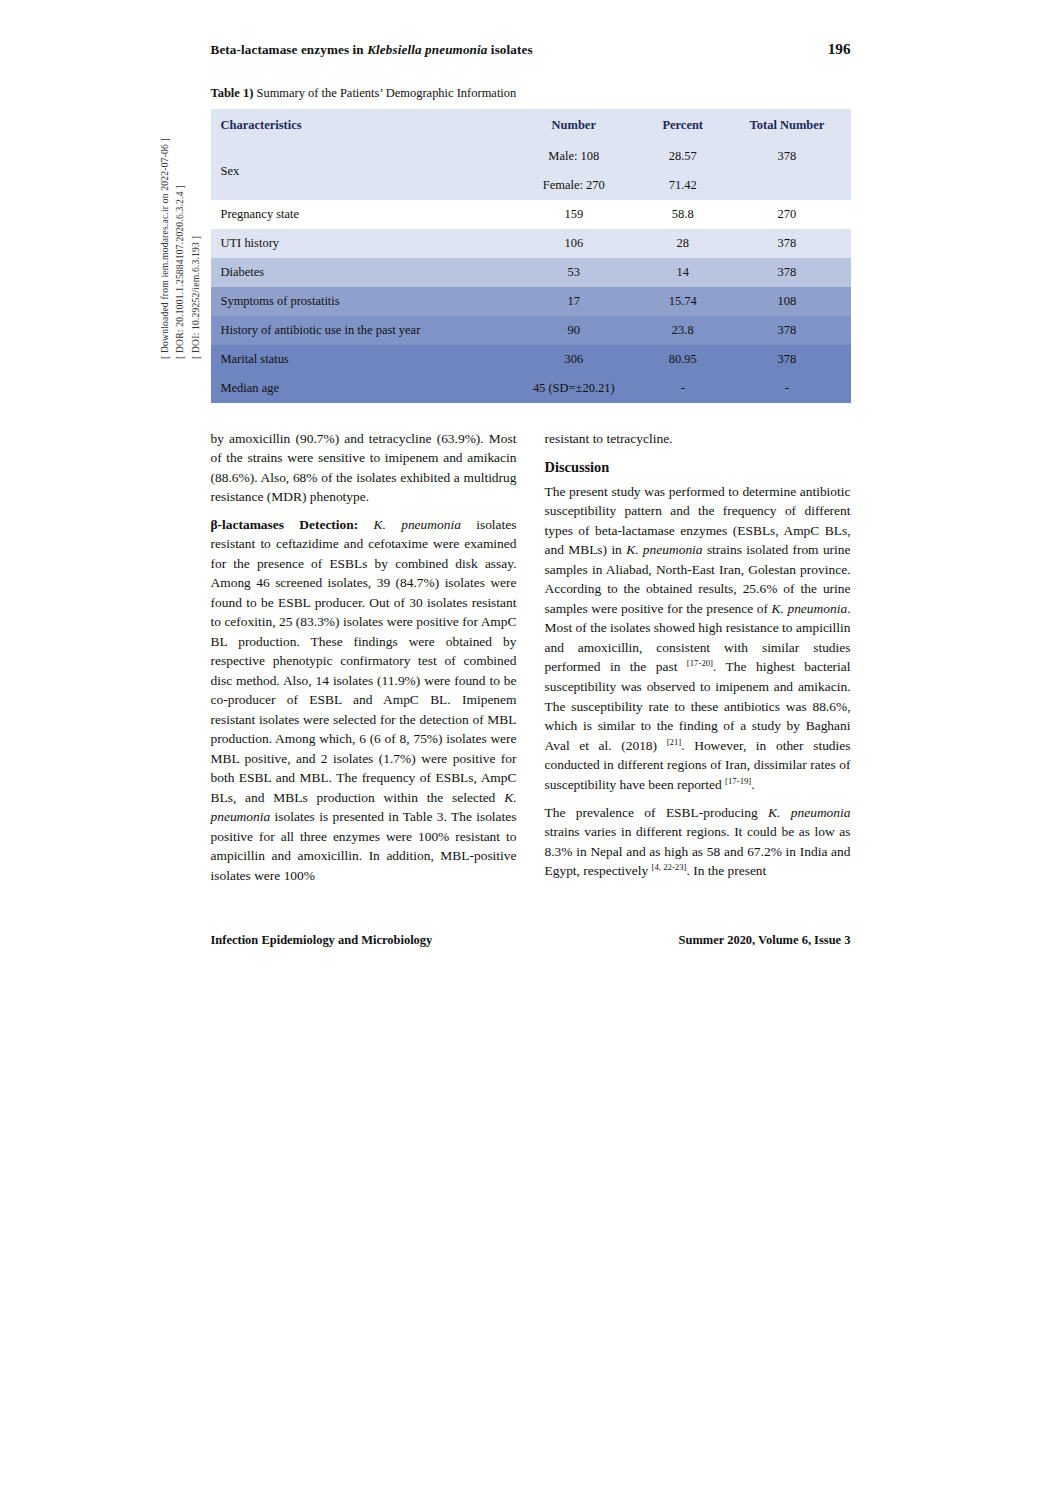[ Downloaded from iem.modares.ac.ir on 2022-07-06 ] [ DOR: 20.1001.1.25884107.2020.6.3.2.4 ] [ DOI: 10.29252/iem.6.3.193 ]
Beta-lactamase enzymes in Klebsiella pneumonia isolates
196
Table 1) Summary of the Patients’ Demographic Information
| Characteristics | Number | Percent | Total Number |
| --- | --- | --- | --- |
| Sex | Male: 108 | 28.57 | 378 |
| Female: 270 | 71.42 | |
| Pregnancy state | 159 | 58.8 | 270 |
| UTI history | 106 | 28 | 378 |
| Diabetes | 53 | 14 | 378 |
| Symptoms of prostatitis | 17 | 15.74 | 108 |
| History of antibiotic use in the past year | 90 | 23.8 | 378 |
| Marital status | 306 | 80.95 | 378 |
| Median age | 45 (SD=±20.21) | - | - |
by amoxicillin (90.7%) and tetracycline (63.9%). Most of the strains were sensitive to imipenem and amikacin (88.6%). Also, 68% of the isolates exhibited a multidrug resistance (MDR) phenotype.
β-lactamases Detection: K. pneumonia isolates resistant to ceftazidime and cefotaxime were examined for the presence of ESBLs by combined disk assay. Among 46 screened isolates, 39 (84.7%) isolates were found to be ESBL producer. Out of 30 isolates resistant to cefoxitin, 25 (83.3%) isolates were positive for AmpC BL production. These findings were obtained by respective phenotypic confirmatory test of combined disc method. Also, 14 isolates (11.9%) were found to be co-producer of ESBL and AmpC BL. Imipenem resistant isolates were selected for the detection of MBL production. Among which, 6 (6 of 8, 75%) isolates were MBL positive, and 2 isolates (1.7%) were positive for both ESBL and MBL. The frequency of ESBLs, AmpC BLs, and MBLs production within the selected K. pneumonia isolates is presented in Table 3. The isolates positive for all three enzymes were 100% resistant to ampicillin and amoxicillin. In addition, MBL-positive isolates were 100%
resistant to tetracycline.
Discussion
The present study was performed to determine antibiotic susceptibility pattern and the frequency of different types of beta-lactamase enzymes (ESBLs, AmpC BLs, and MBLs) in K. pneumonia strains isolated from urine samples in Aliabad, North-East Iran, Golestan province. According to the obtained results, 25.6% of the urine samples were positive for the presence of K. pneumonia. Most of the isolates showed high resistance to ampicillin and amoxicillin, consistent with similar studies performed in the past [17-20]. The highest bacterial susceptibility was observed to imipenem and amikacin. The susceptibility rate to these antibiotics was 88.6%, which is similar to the finding of a study by Baghani Aval et al. (2018) [21]. However, in other studies conducted in different regions of Iran, dissimilar rates of susceptibility have been reported [17-19].
The prevalence of ESBL-producing K. pneumonia strains varies in different regions. It could be as low as 8.3% in Nepal and as high as 58 and 67.2% in India and Egypt, respectively [4, 22-23]. In the present
Infection Epidemiology and Microbiology
Summer 2020, Volume 6, Issue 3